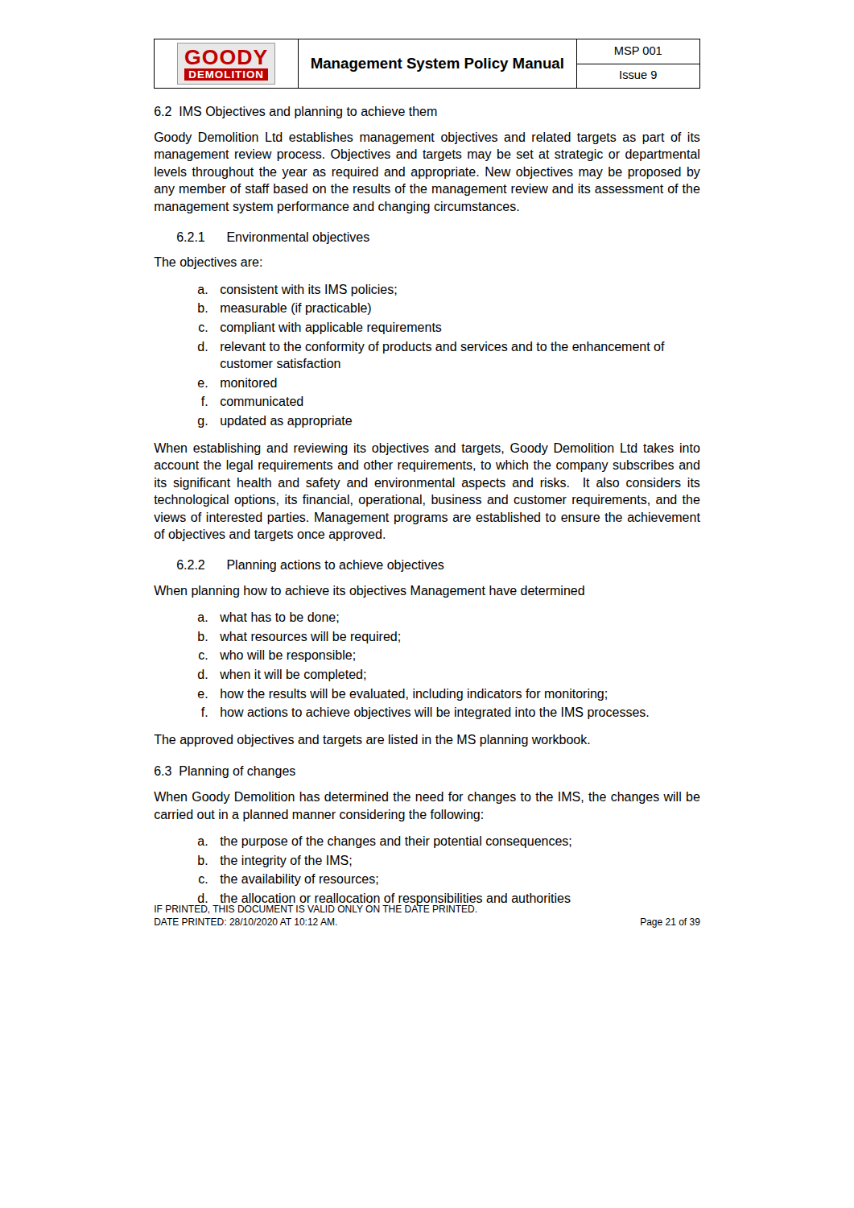| GOODY DEMOLITION | Management System Policy Manual | MSP 001 |
| Issue 9 |
6.2 IMS Objectives and planning to achieve them
Goody Demolition Ltd establishes management objectives and related targets as part of its management review process. Objectives and targets may be set at strategic or departmental levels throughout the year as required and appropriate. New objectives may be proposed by any member of staff based on the results of the management review and its assessment of the management system performance and changing circumstances.
6.2.1 Environmental objectives
The objectives are:
consistent with its IMS policies;
measurable (if practicable)
compliant with applicable requirements
relevant to the conformity of products and services and to the enhancement of customer satisfaction
monitored
communicated
updated as appropriate
When establishing and reviewing its objectives and targets, Goody Demolition Ltd takes into account the legal requirements and other requirements, to which the company subscribes and its significant health and safety and environmental aspects and risks. It also considers its technological options, its financial, operational, business and customer requirements, and the views of interested parties. Management programs are established to ensure the achievement of objectives and targets once approved.
6.2.2 Planning actions to achieve objectives
When planning how to achieve its objectives Management have determined
what has to be done;
what resources will be required;
who will be responsible;
when it will be completed;
how the results will be evaluated, including indicators for monitoring;
how actions to achieve objectives will be integrated into the IMS processes.
The approved objectives and targets are listed in the MS planning workbook.
6.3 Planning of changes
When Goody Demolition has determined the need for changes to the IMS, the changes will be carried out in a planned manner considering the following:
the purpose of the changes and their potential consequences;
the integrity of the IMS;
the availability of resources;
the allocation or reallocation of responsibilities and authorities
IF PRINTED, THIS DOCUMENT IS VALID ONLY ON THE DATE PRINTED.
DATE PRINTED: 28/10/2020 AT 10:12 AM.
Page 21 of 39